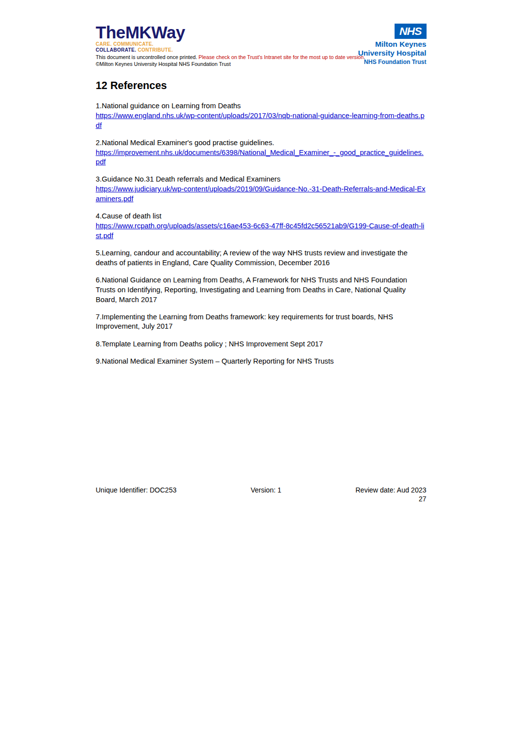The MKWay
CARE. COMMUNICATE.
COLLABORATE. CONTRIBUTE.
NHS
Milton Keynes
University Hospital
NHS Foundation Trust
This document is uncontrolled once printed. Please check on the Trust's Intranet site for the most up to date version.
©Milton Keynes University Hospital NHS Foundation Trust
12 References
1.National guidance on Learning from Deaths
https://www.england.nhs.uk/wp-content/uploads/2017/03/nqb-national-guidance-learning-from-deaths.pdf
2.National Medical Examiner's good practise guidelines.
https://improvement.nhs.uk/documents/6398/National_Medical_Examiner_-_good_practice_guidelines.pdf
3.Guidance No.31 Death referrals and Medical Examiners
https://www.judiciary.uk/wp-content/uploads/2019/09/Guidance-No.-31-Death-Referrals-and-Medical-Examiners.pdf
4.Cause of death list
https://www.rcpath.org/uploads/assets/c16ae453-6c63-47ff-8c45fd2c56521ab9/G199-Cause-of-death-list.pdf
5.Learning, candour and accountability; A review of the way NHS trusts review and investigate the deaths of patients in England, Care Quality Commission, December 2016
6.National Guidance on Learning from Deaths, A Framework for NHS Trusts and NHS Foundation Trusts on Identifying, Reporting, Investigating and Learning from Deaths in Care, National Quality Board, March 2017
7.Implementing the Learning from Deaths framework: key requirements for trust boards, NHS Improvement, July 2017
8.Template Learning from Deaths policy ; NHS Improvement Sept 2017
9.National Medical Examiner System – Quarterly Reporting for NHS Trusts
Unique Identifier: DOC253 Version: 1 Review date: Aud 2023
27